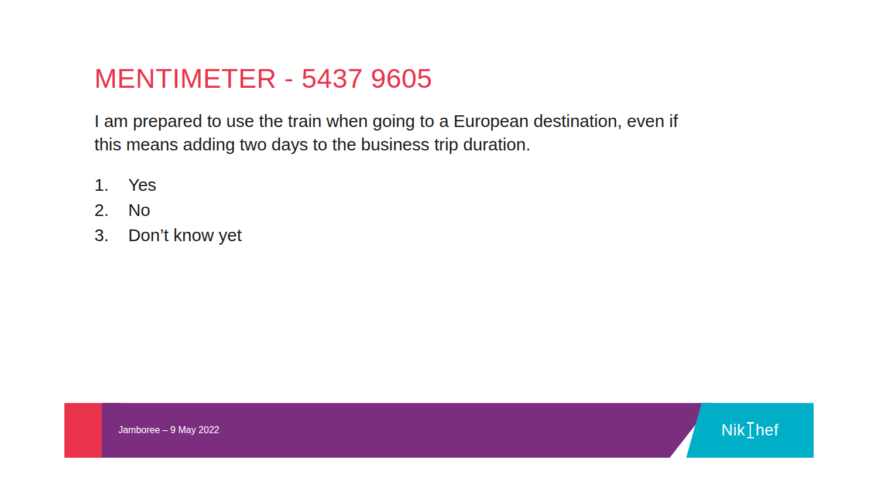MENTIMETER - 5437 9605
I am prepared to use the train when going to a European destination, even if this means adding two days to the business trip duration.
Yes
No
Don’t know yet
Jamboree – 9 May 2022
Nik hef